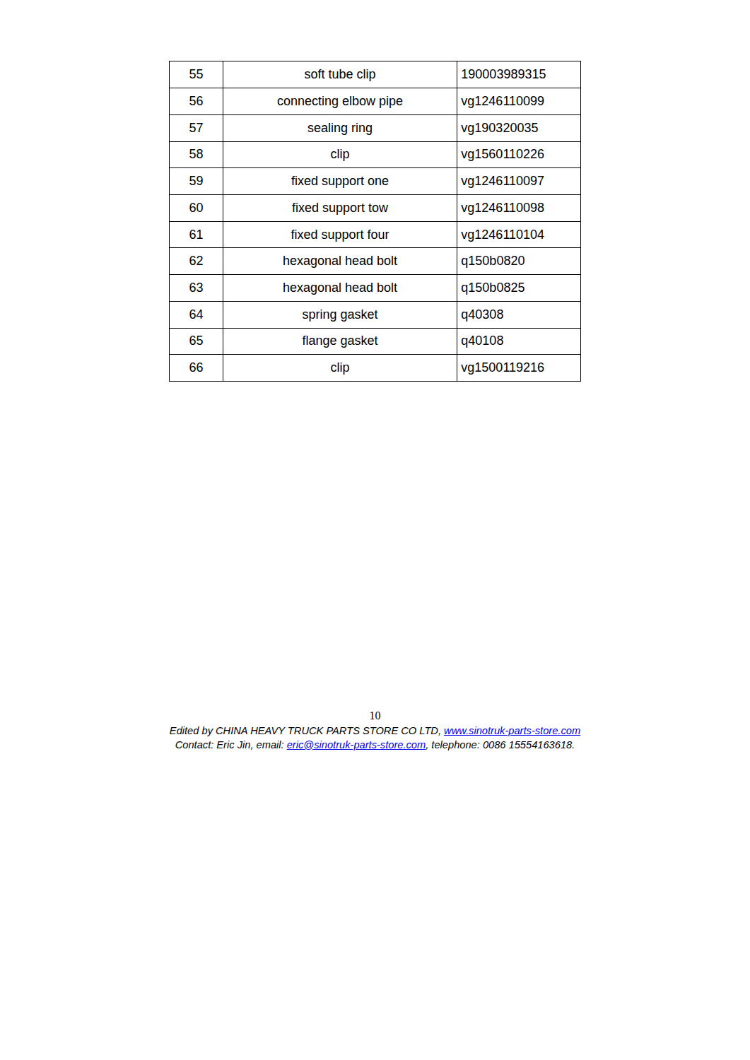| 55 | soft tube clip | 190003989315 |
| 56 | connecting elbow pipe | vg1246110099 |
| 57 | sealing ring | vg190320035 |
| 58 | clip | vg1560110226 |
| 59 | fixed support one | vg1246110097 |
| 60 | fixed support tow | vg1246110098 |
| 61 | fixed support four | vg1246110104 |
| 62 | hexagonal head bolt | q150b0820 |
| 63 | hexagonal head bolt | q150b0825 |
| 64 | spring gasket | q40308 |
| 65 | flange gasket | q40108 |
| 66 | clip | vg1500119216 |
10
Edited by CHINA HEAVY TRUCK PARTS STORE CO LTD, www.sinotruk-parts-store.com
Contact: Eric Jin, email: eric@sinotruk-parts-store.com, telephone: 0086 15554163618.